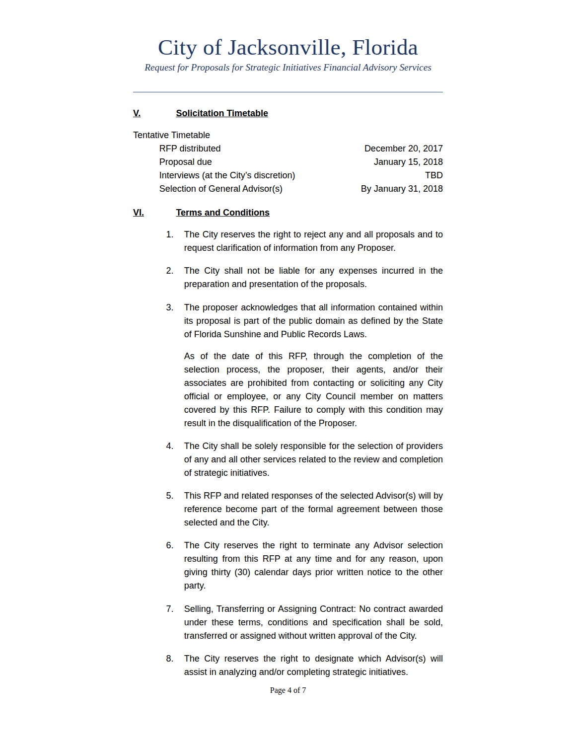City of Jacksonville, Florida
Request for Proposals for Strategic Initiatives Financial Advisory Services
V. Solicitation Timetable
Tentative Timetable
| RFP distributed | December 20, 2017 |
| Proposal due | January 15, 2018 |
| Interviews (at the City’s discretion) | TBD |
| Selection of General Advisor(s) | By January 31, 2018 |
VI. Terms and Conditions
1.
The City reserves the right to reject any and all proposals and to request clarification of information from any Proposer.
2.
The City shall not be liable for any expenses incurred in the preparation and presentation of the proposals.
3.
The proposer acknowledges that all information contained within its proposal is part of the public domain as defined by the State of Florida Sunshine and Public Records Laws.
As of the date of this RFP, through the completion of the selection process, the proposer, their agents, and/or their associates are prohibited from contacting or soliciting any City official or employee, or any City Council member on matters covered by this RFP. Failure to comply with this condition may result in the disqualification of the Proposer.
4.
The City shall be solely responsible for the selection of providers of any and all other services related to the review and completion of strategic initiatives.
5.
This RFP and related responses of the selected Advisor(s) will by reference become part of the formal agreement between those selected and the City.
6.
The City reserves the right to terminate any Advisor selection resulting from this RFP at any time and for any reason, upon giving thirty (30) calendar days prior written notice to the other party.
7.
Selling, Transferring or Assigning Contract: No contract awarded under these terms, conditions and specification shall be sold, transferred or assigned without written approval of the City.
8.
The City reserves the right to designate which Advisor(s) will assist in analyzing and/or completing strategic initiatives.
Page 4 of 7